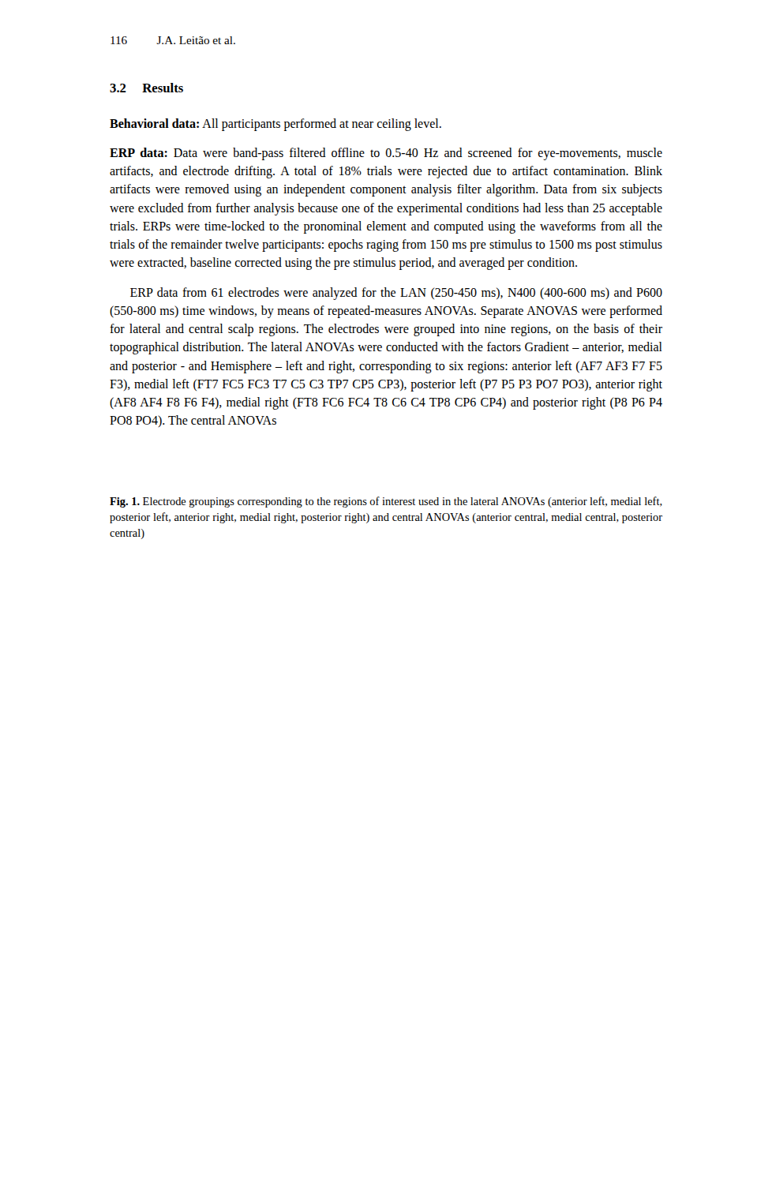116 J.A. Leitão et al.
3.2 Results
Behavioral data: All participants performed at near ceiling level.
ERP data: Data were band-pass filtered offline to 0.5-40 Hz and screened for eye-movements, muscle artifacts, and electrode drifting. A total of 18% trials were rejected due to artifact contamination. Blink artifacts were removed using an independent component analysis filter algorithm. Data from six subjects were excluded from further analysis because one of the experimental conditions had less than 25 acceptable trials. ERPs were time-locked to the pronominal element and computed using the waveforms from all the trials of the remainder twelve participants: epochs raging from 150 ms pre stimulus to 1500 ms post stimulus were extracted, baseline corrected using the pre stimulus period, and averaged per condition.
ERP data from 61 electrodes were analyzed for the LAN (250-450 ms), N400 (400-600 ms) and P600 (550-800 ms) time windows, by means of repeated-measures ANOVAs. Separate ANOVAS were performed for lateral and central scalp regions. The electrodes were grouped into nine regions, on the basis of their topographical distribution. The lateral ANOVAs were conducted with the factors Gradient – anterior, medial and posterior - and Hemisphere – left and right, corresponding to six regions: anterior left (AF7 AF3 F7 F5 F3), medial left (FT7 FC5 FC3 T7 C5 C3 TP7 CP5 CP3), posterior left (P7 P5 P3 PO7 PO3), anterior right (AF8 AF4 F8 F6 F4), medial right (FT8 FC6 FC4 T8 C6 C4 TP8 CP6 CP4) and posterior right (P8 P6 P4 PO8 PO4). The central ANOVAs
Fig. 1. Electrode groupings corresponding to the regions of interest used in the lateral ANOVAs (anterior left, medial left, posterior left, anterior right, medial right, posterior right) and central ANOVAs (anterior central, medial central, posterior central)